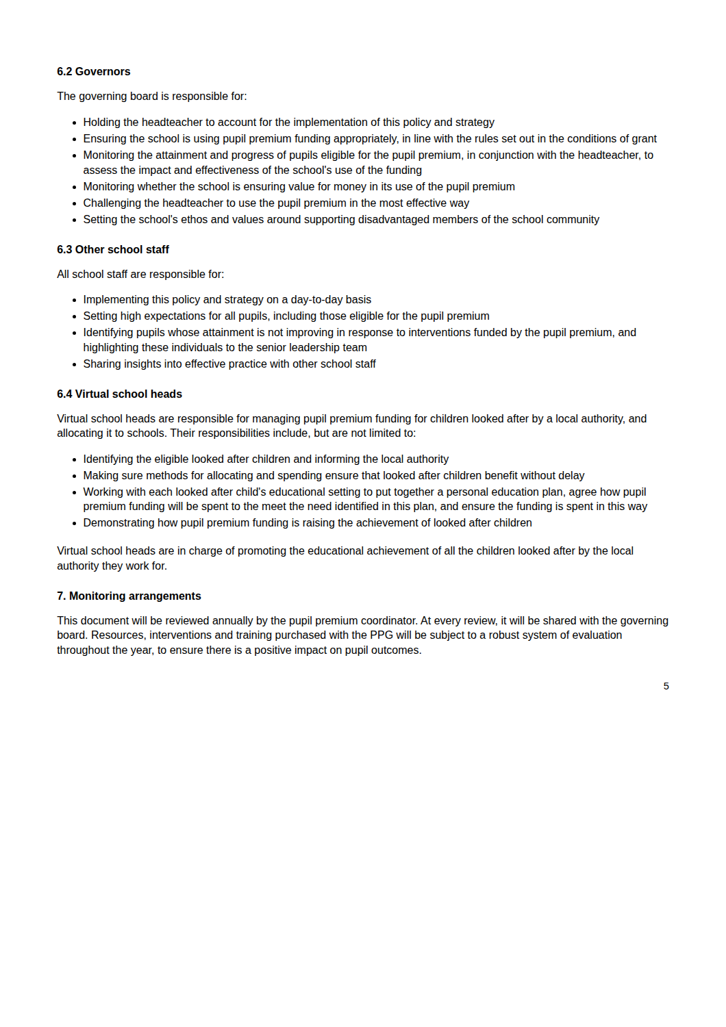6.2 Governors
The governing board is responsible for:
Holding the headteacher to account for the implementation of this policy and strategy
Ensuring the school is using pupil premium funding appropriately, in line with the rules set out in the conditions of grant
Monitoring the attainment and progress of pupils eligible for the pupil premium, in conjunction with the headteacher, to assess the impact and effectiveness of the school's use of the funding
Monitoring whether the school is ensuring value for money in its use of the pupil premium
Challenging the headteacher to use the pupil premium in the most effective way
Setting the school's ethos and values around supporting disadvantaged members of the school community
6.3 Other school staff
All school staff are responsible for:
Implementing this policy and strategy on a day-to-day basis
Setting high expectations for all pupils, including those eligible for the pupil premium
Identifying pupils whose attainment is not improving in response to interventions funded by the pupil premium, and highlighting these individuals to the senior leadership team
Sharing insights into effective practice with other school staff
6.4 Virtual school heads
Virtual school heads are responsible for managing pupil premium funding for children looked after by a local authority, and allocating it to schools. Their responsibilities include, but are not limited to:
Identifying the eligible looked after children and informing the local authority
Making sure methods for allocating and spending ensure that looked after children benefit without delay
Working with each looked after child's educational setting to put together a personal education plan, agree how pupil premium funding will be spent to the meet the need identified in this plan, and ensure the funding is spent in this way
Demonstrating how pupil premium funding is raising the achievement of looked after children
Virtual school heads are in charge of promoting the educational achievement of all the children looked after by the local authority they work for.
7. Monitoring arrangements
This document will be reviewed annually by the pupil premium coordinator. At every review, it will be shared with the governing board. Resources, interventions and training purchased with the PPG will be subject to a robust system of evaluation throughout the year, to ensure there is a positive impact on pupil outcomes.
5